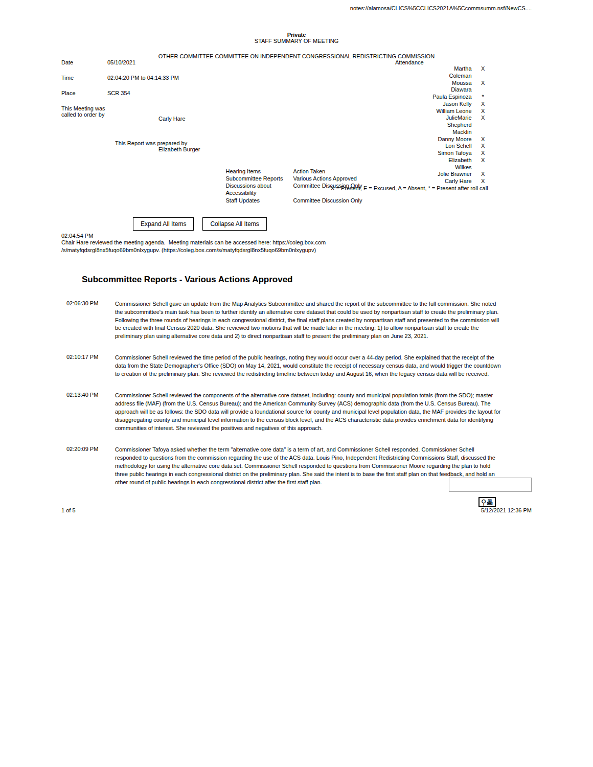notes://alamosa/CLICS%5CCLICS2021A%5Ccommsumm.nsf/NewCS....
Private
STAFF SUMMARY OF MEETING
OTHER COMMITTEE COMMITTEE ON INDEPENDENT CONGRESSIONAL REDISTRICTING COMMISSION
| / Date / 05/10/2021 / / Time / 02:04:20 PM to 04:14:33 PM / / Place / SCR 354 / / This Meeting was called to order by / / | Attendance / Martha Coleman / X / / Moussa Diawara / X / / Paula Espinoza / * / / Jason Kelly / X / / William Leone / X / / JulieMarie Shepherd Macklin / X / / Danny Moore / X / / Lori Schell / X / / Simon Tafoya / X / / Elizabeth Wilkes / X / / Jolie Brawner / X / / Carly Hare / X / / X = Present, E = Excused, A = Absent, * = Present after roll call / |
Carly Hare
This Report was prepared by
Elizabeth Burger
| Hearing Items | Action Taken |
| Subcommittee Reports | Various Actions Approved |
| Discussions about Accessibility | Committee Discussion Only |
| Staff Updates | Committee Discussion Only |
Expand All Items Collapse All Items
02:04:54 PM
Chair Hare reviewed the meeting agenda. Meeting materials can be accessed here: https://coleg.box.com
/s/matyfqdsrgl8nx5fuqo69bm0nlxygupv. (https://coleg.box.com/s/matyfqdsrgl8nx5fuqo69bm0nlxygupv)
Subcommittee Reports - Various Actions Approved
02:06:30 PM
Commissioner Schell gave an update from the Map Analytics Subcommittee and shared the report of the subcommittee to the full commission. She noted the subcommittee's main task has been to further identify an alternative core dataset that could be used by nonpartisan staff to create the preliminary plan. Following the three rounds of hearings in each congressional district, the final staff plans created by nonpartisan staff and presented to the commission will be created with final Census 2020 data. She reviewed two motions that will be made later in the meeting: 1) to allow nonpartisan staff to create the preliminary plan using alternative core data and 2) to direct nonpartisan staff to present the preliminary plan on June 23, 2021.
02:10:17 PM
Commissioner Schell reviewed the time period of the public hearings, noting they would occur over a 44-day period. She explained that the receipt of the data from the State Demographer's Office (SDO) on May 14, 2021, would constitute the receipt of necessary census data, and would trigger the countdown to creation of the preliminary plan. She reviewed the redistricting timeline between today and August 16, when the legacy census data will be received.
02:13:40 PM
Commissioner Schell reviewed the components of the alternative core dataset, including: county and municipal population totals (from the SDO); master address file (MAF) (from the U.S. Census Bureau); and the American Community Survey (ACS) demographic data (from the U.S. Census Bureau). The approach will be as follows: the SDO data will provide a foundational source for county and municipal level population data, the MAF provides the layout for disaggregating county and municipal level information to the census block level, and the ACS characteristic data provides enrichment data for identifying communities of interest. She reviewed the positives and negatives of this approach.
02:20:09 PM
Commissioner Tafoya asked whether the term "alternative core data" is a term of art, and Commissioner Schell responded. Commissioner Schell responded to questions from the commission regarding the use of the ACS data. Louis Pino, Independent Redistricting Commissions Staff, discussed the methodology for using the alternative core data set. Commissioner Schell responded to questions from Commissioner Moore regarding the plan to hold three public hearings in each congressional district on the preliminary plan. She said the intent is to base the first staff plan on that feedback, and hold an other round of public hearings in each congressional district after the first staff plan.
⚲🖶
1 of 5 5/12/2021 12:36 PM